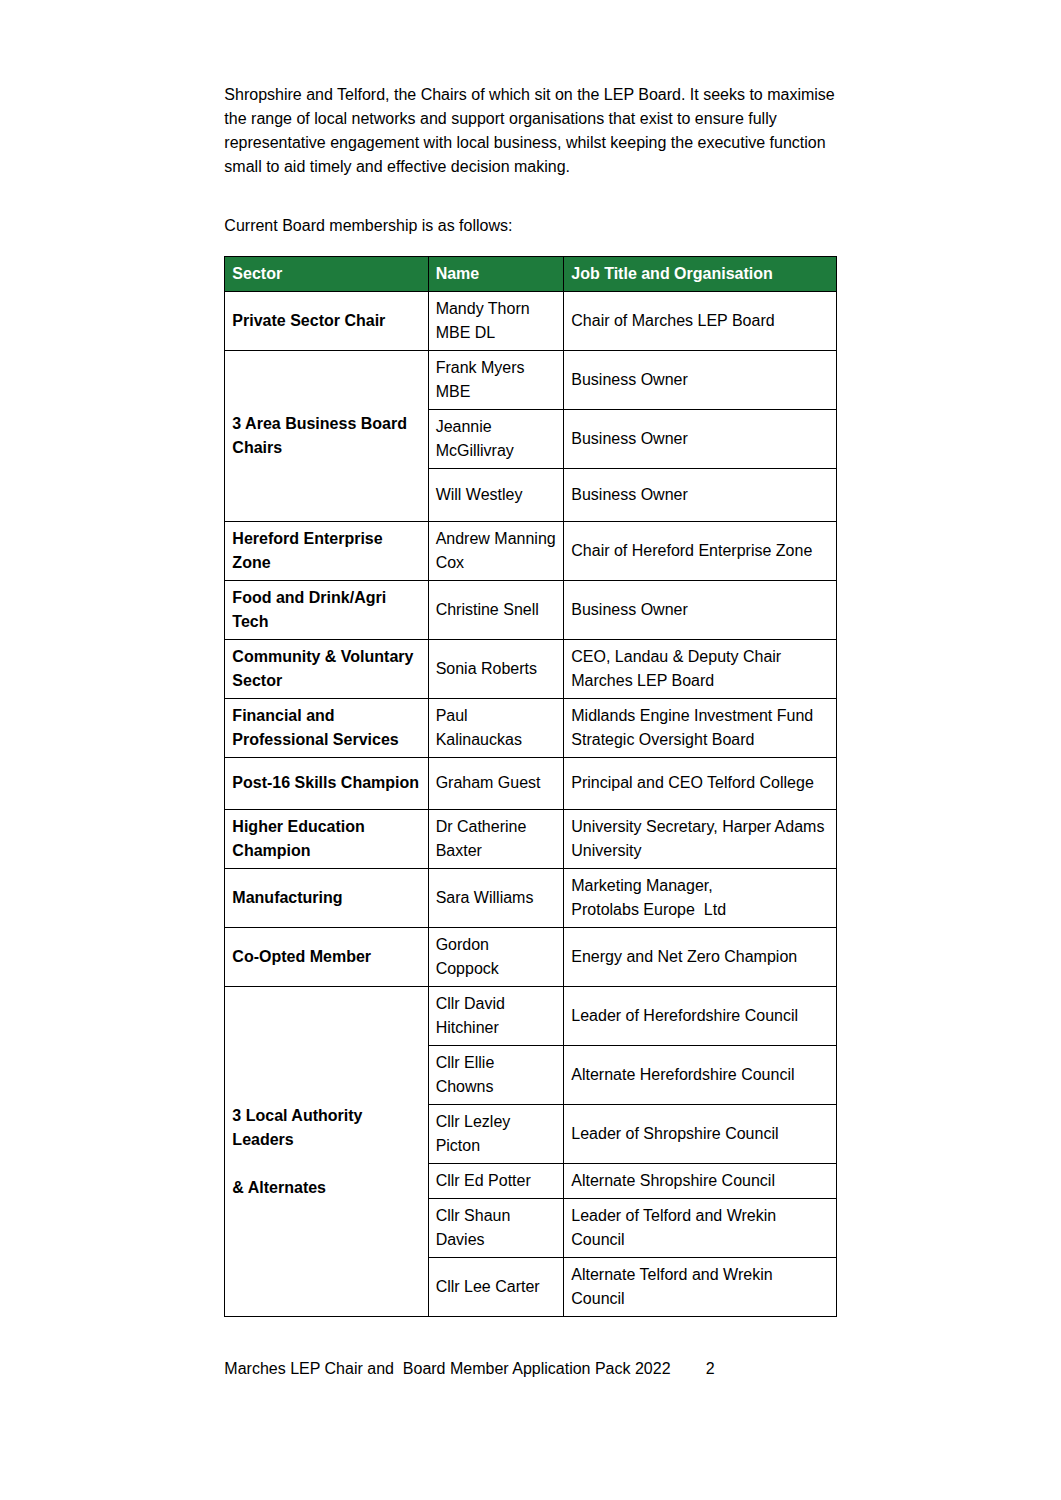Shropshire and Telford, the Chairs of which sit on the LEP Board. It seeks to maximise the range of local networks and support organisations that exist to ensure fully representative engagement with local business, whilst keeping the executive function small to aid timely and effective decision making.
Current Board membership is as follows:
| Sector | Name | Job Title and Organisation |
| --- | --- | --- |
| Private Sector Chair | Mandy Thorn MBE DL | Chair of Marches LEP Board |
| 3 Area Business Board Chairs | Frank Myers MBE | Business Owner |
| Jeannie McGillivray | Business Owner |
| Will Westley | Business Owner |
| Hereford Enterprise Zone | Andrew Manning Cox | Chair of Hereford Enterprise Zone |
| Food and Drink/Agri Tech | Christine Snell | Business Owner |
| Community & Voluntary Sector | Sonia Roberts | CEO, Landau & Deputy Chair Marches LEP Board |
| Financial and Professional Services | Paul Kalinauckas | Midlands Engine Investment Fund Strategic Oversight Board |
| Post-16 Skills Champion | Graham Guest | Principal and CEO Telford College |
| Higher Education Champion | Dr Catherine Baxter | University Secretary, Harper Adams University |
| Manufacturing | Sara Williams | Marketing Manager, Protolabs Europe Ltd |
| Co-Opted Member | Gordon Coppock | Energy and Net Zero Champion |
| 3 Local Authority Leaders & Alternates | Cllr David Hitchiner | Leader of Herefordshire Council |
| Cllr Ellie Chowns | Alternate Herefordshire Council |
| Cllr Lezley Picton | Leader of Shropshire Council |
| Cllr Ed Potter | Alternate Shropshire Council |
| Cllr Shaun Davies | Leader of Telford and Wrekin Council |
| Cllr Lee Carter | Alternate Telford and Wrekin Council |
Marches LEP Chair and Board Member Application Pack 20222